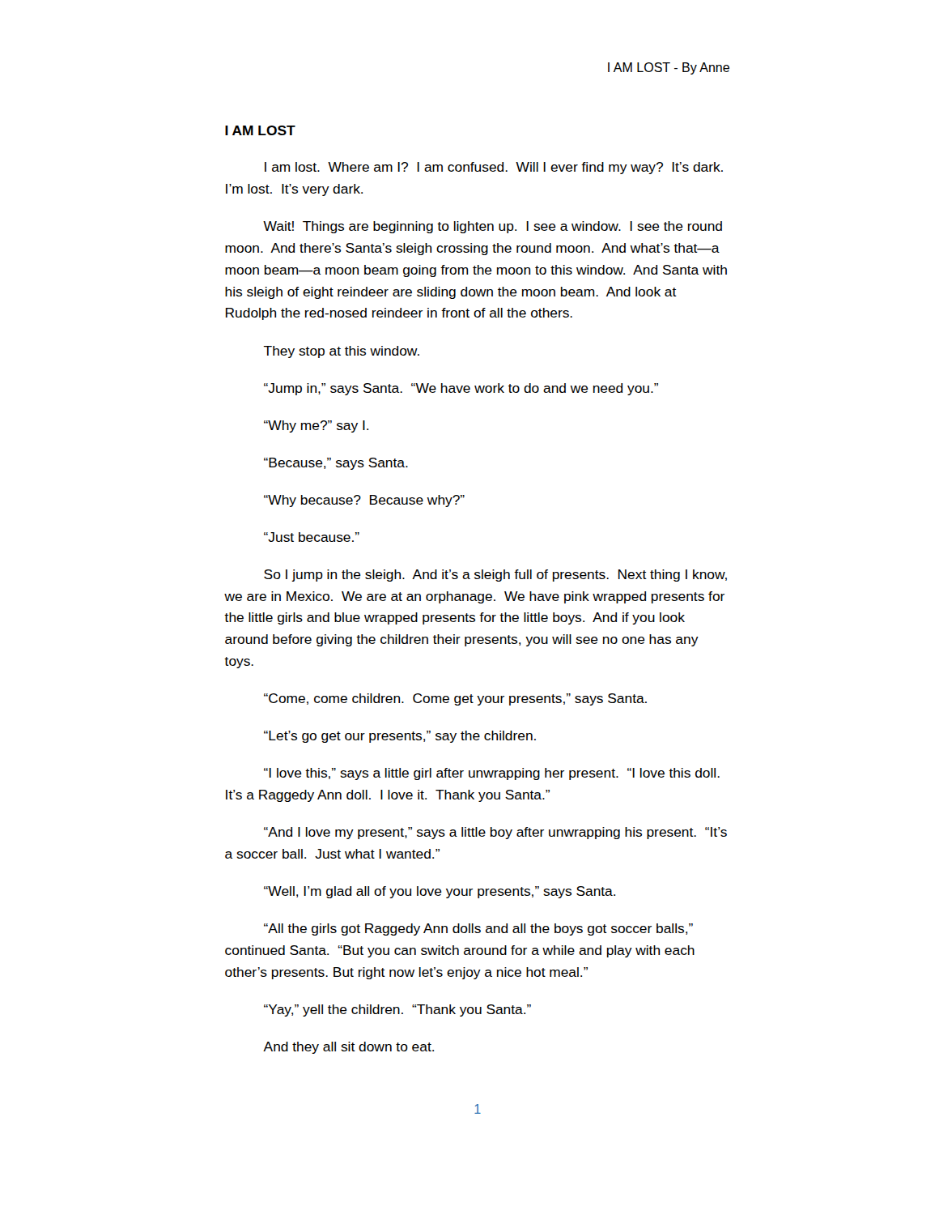I AM LOST - By Anne
I AM LOST
I am lost. Where am I? I am confused. Will I ever find my way? It’s dark. I’m lost. It’s very dark.
Wait! Things are beginning to lighten up. I see a window. I see the round moon. And there’s Santa’s sleigh crossing the round moon. And what’s that—a moon beam—a moon beam going from the moon to this window. And Santa with his sleigh of eight reindeer are sliding down the moon beam. And look at Rudolph the red-nosed reindeer in front of all the others.
They stop at this window.
“Jump in,” says Santa. “We have work to do and we need you.”
“Why me?” say I.
“Because,” says Santa.
“Why because? Because why?”
“Just because.”
So I jump in the sleigh. And it’s a sleigh full of presents. Next thing I know, we are in Mexico. We are at an orphanage. We have pink wrapped presents for the little girls and blue wrapped presents for the little boys. And if you look around before giving the children their presents, you will see no one has any toys.
“Come, come children. Come get your presents,” says Santa.
“Let’s go get our presents,” say the children.
“I love this,” says a little girl after unwrapping her present. “I love this doll. It’s a Raggedy Ann doll. I love it. Thank you Santa.”
“And I love my present,” says a little boy after unwrapping his present. “It’s a soccer ball. Just what I wanted.”
“Well, I’m glad all of you love your presents,” says Santa.
“All the girls got Raggedy Ann dolls and all the boys got soccer balls,” continued Santa. “But you can switch around for a while and play with each other’s presents. But right now let’s enjoy a nice hot meal.”
“Yay,” yell the children. “Thank you Santa.”
And they all sit down to eat.
1